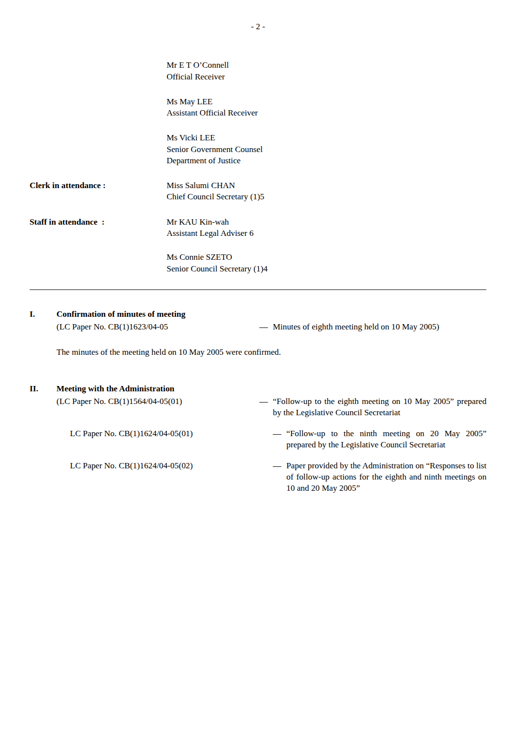- 2 -
Mr E T O’Connell
Official Receiver
Ms May LEE
Assistant Official Receiver
Ms Vicki LEE
Senior Government Counsel
Department of Justice
Clerk in attendance :
Miss Salumi CHAN
Chief Council Secretary (1)5
Staff in attendance :
Mr KAU Kin-wah
Assistant Legal Adviser 6
Ms Connie SZETO
Senior Council Secretary (1)4
I.
Confirmation of minutes of meeting
(LC Paper No. CB(1)1623/04-05
—
Minutes of eighth meeting held on 10 May 2005)
The minutes of the meeting held on 10 May 2005 were confirmed.
II.
Meeting with the Administration
(LC Paper No. CB(1)1564/04-05(01)
—
“Follow-up to the eighth meeting on 10 May 2005” prepared by the Legislative Council Secretariat
LC Paper No. CB(1)1624/04-05(01)
—
“Follow-up to the ninth meeting on 20 May 2005” prepared by the Legislative Council Secretariat
LC Paper No. CB(1)1624/04-05(02)
—
Paper provided by the Administration on “Responses to list of follow-up actions for the eighth and ninth meetings on 10 and 20 May 2005”